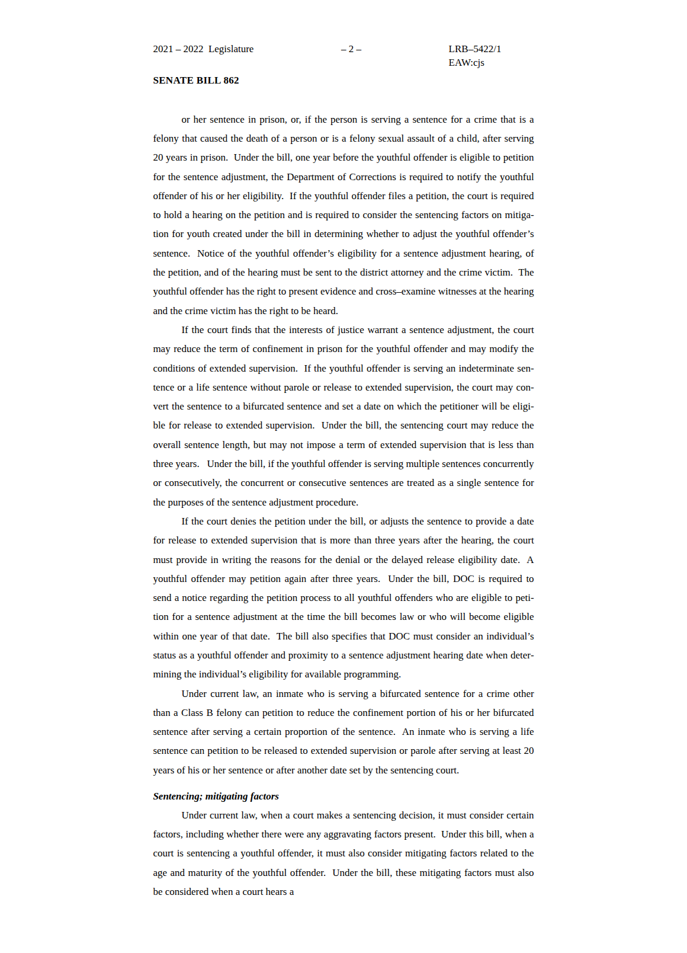2021 – 2022 Legislature
– 2 –
LRB–5422/1
EAW:cjs
SENATE BILL 862
or her sentence in prison, or, if the person is serving a sentence for a crime that is a felony that caused the death of a person or is a felony sexual assault of a child, after serving 20 years in prison. Under the bill, one year before the youthful offender is eligible to petition for the sentence adjustment, the Department of Corrections is required to notify the youthful offender of his or her eligibility. If the youthful offender files a petition, the court is required to hold a hearing on the petition and is required to consider the sentencing factors on mitigation for youth created under the bill in determining whether to adjust the youthful offender’s sentence. Notice of the youthful offender’s eligibility for a sentence adjustment hearing, of the petition, and of the hearing must be sent to the district attorney and the crime victim. The youthful offender has the right to present evidence and cross–examine witnesses at the hearing and the crime victim has the right to be heard.
If the court finds that the interests of justice warrant a sentence adjustment, the court may reduce the term of confinement in prison for the youthful offender and may modify the conditions of extended supervision. If the youthful offender is serving an indeterminate sentence or a life sentence without parole or release to extended supervision, the court may convert the sentence to a bifurcated sentence and set a date on which the petitioner will be eligible for release to extended supervision. Under the bill, the sentencing court may reduce the overall sentence length, but may not impose a term of extended supervision that is less than three years. Under the bill, if the youthful offender is serving multiple sentences concurrently or consecutively, the concurrent or consecutive sentences are treated as a single sentence for the purposes of the sentence adjustment procedure.
If the court denies the petition under the bill, or adjusts the sentence to provide a date for release to extended supervision that is more than three years after the hearing, the court must provide in writing the reasons for the denial or the delayed release eligibility date. A youthful offender may petition again after three years. Under the bill, DOC is required to send a notice regarding the petition process to all youthful offenders who are eligible to petition for a sentence adjustment at the time the bill becomes law or who will become eligible within one year of that date. The bill also specifies that DOC must consider an individual’s status as a youthful offender and proximity to a sentence adjustment hearing date when determining the individual’s eligibility for available programming.
Under current law, an inmate who is serving a bifurcated sentence for a crime other than a Class B felony can petition to reduce the confinement portion of his or her bifurcated sentence after serving a certain proportion of the sentence. An inmate who is serving a life sentence can petition to be released to extended supervision or parole after serving at least 20 years of his or her sentence or after another date set by the sentencing court.
Sentencing; mitigating factors
Under current law, when a court makes a sentencing decision, it must consider certain factors, including whether there were any aggravating factors present. Under this bill, when a court is sentencing a youthful offender, it must also consider mitigating factors related to the age and maturity of the youthful offender. Under the bill, these mitigating factors must also be considered when a court hears a